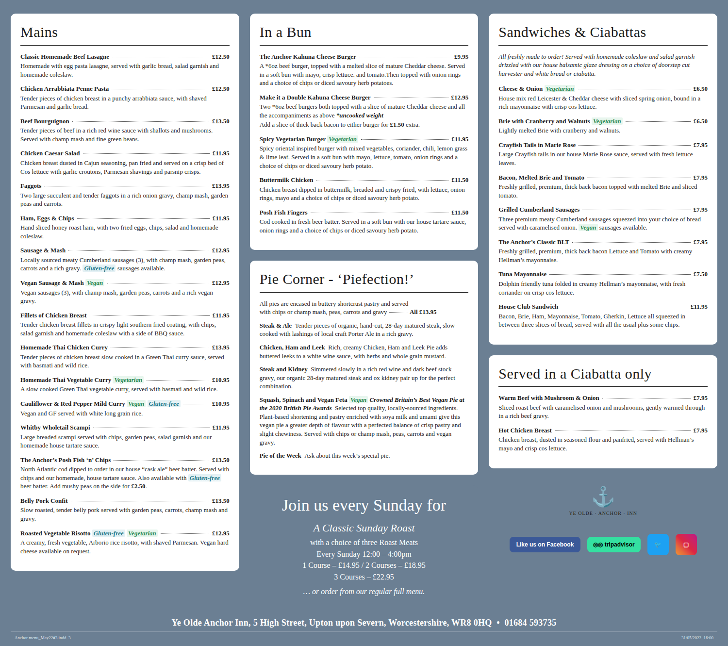Mains
Classic Homemade Beef Lasagne £12.50
Homemade with egg pasta lasagne, served with garlic bread, salad garnish and homemade coleslaw.
Chicken Arrabbiata Penne Pasta £12.50
Tender pieces of chicken breast in a punchy arrabbiata sauce, with shaved Parmesan and garlic bread.
Beef Bourguignon £13.50
Tender pieces of beef in a rich red wine sauce with shallots and mushrooms. Served with champ mash and fine green beans.
Chicken Caesar Salad £11.95
Chicken breast dusted in Cajun seasoning, pan fried and served on a crisp bed of Cos lettuce with garlic croutons, Parmesan shavings and parsnip crisps.
Faggots £13.95
Two large succulent and tender faggots in a rich onion gravy, champ mash, garden peas and carrots.
Ham, Eggs & Chips £11.95
Hand sliced honey roast ham, with two fried eggs, chips, salad and homemade coleslaw.
Sausage & Mash £12.95
Locally sourced meaty Cumberland sausages (3), with champ mash, garden peas, carrots and a rich gravy. Gluten-free sausages available.
Vegan Sausage & Mash Vegan £12.95
Vegan sausages (3), with champ mash, garden peas, carrots and a rich vegan gravy.
Fillets of Chicken Breast £11.95
Tender chicken breast fillets in crispy light southern fried coating, with chips, salad garnish and homemade coleslaw with a side of BBQ sauce.
Homemade Thai Chicken Curry £13.95
Tender pieces of chicken breast slow cooked in a Green Thai curry sauce, served with basmati and wild rice.
Homemade Thai Vegetable Curry Vegetarian £10.95
A slow cooked Green Thai vegetable curry, served with basmati and wild rice.
Cauliflower & Red Pepper Mild Curry Vegan Gluten-free £10.95
Vegan and GF served with white long grain rice.
Whitby Wholetail Scampi £11.95
Large breaded scampi served with chips, garden peas, salad garnish and our homemade house tartare sauce.
The Anchor’s Posh Fish ‘n’ Chips £13.50
North Atlantic cod dipped to order in our house “cask ale” beer batter. Served with chips and our homemade, house tartare sauce. Also available with Gluten-free beer batter. Add mushy peas on the side for £2.50.
Belly Pork Confit £13.50
Slow roasted, tender belly pork served with garden peas, carrots, champ mash and gravy.
Roasted Vegetable Risotto Gluten-free Vegetarian £12.95
A creamy, fresh vegetable, Arborio rice risotto, with shaved Parmesan. Vegan hard cheese available on request.
In a Bun
The Anchor Kahuna Cheese Burger £9.95
A *6oz beef burger, topped with a melted slice of mature Cheddar cheese. Served in a soft bun with mayo, crisp lettuce. and tomato.Then topped with onion rings and a choice of chips or diced savoury herb potatoes.
Make it a Double Kahuna Cheese Burger £12.95
Two *6oz beef burgers both topped with a slice of mature Cheddar cheese and all the accompaniments as above *uncooked weight
Add a slice of thick back bacon to either burger for £1.50 extra.
Spicy Vegetarian Burger Vegetarian £11.95
Spicy oriental inspired burger with mixed vegetables, coriander, chili, lemon grass & lime leaf. Served in a soft bun with mayo, lettuce, tomato, onion rings and a choice of chips or diced savoury herb potato.
Buttermilk Chicken £11.50
Chicken breast dipped in buttermilk, breaded and crispy fried, with lettuce, onion rings, mayo and a choice of chips or diced savoury herb potato.
Posh Fish Fingers £11.50
Cod cooked in fresh beer batter. Served in a soft bun with our house tartare sauce, onion rings and a choice of chips or diced savoury herb potato.
Pie Corner - ‘Piefection!’
All pies are encased in buttery shortcrust pastry and served
with chips or champ mash, peas, carrots and gravy All £13.95
Steak & Ale Tender pieces of organic, hand-cut, 28-day matured steak, slow cooked with lashings of local craft Porter Ale in a rich gravy.
Chicken, Ham and Leek Rich, creamy Chicken, Ham and Leek Pie adds buttered leeks to a white wine sauce, with herbs and whole grain mustard.
Steak and Kidney Simmered slowly in a rich red wine and dark beef stock gravy, our organic 28-day matured steak and ox kidney pair up for the perfect combination.
Squash, Spinach and Vegan Feta Vegan Crowned Britain’s Best Vegan Pie at the 2020 British Pie Awards Selected top quality, locally-sourced ingredients. Plant-based shortening and pastry enriched with soya milk and umami give this vegan pie a greater depth of flavour with a perfected balance of crisp pastry and slight chewiness. Served with chips or champ mash, peas, carrots and vegan gravy.
Pie of the Week Ask about this week’s special pie.
Join us every Sunday for
A Classic Sunday Roast
with a choice of three Roast Meats
Every Sunday 12:00 – 4:00pm
1 Course – £14.95 / 2 Courses – £18.95
3 Courses – £22.95
… or order from our regular full menu.
Sandwiches & Ciabattas
All freshly made to order! Served with homemade coleslaw and salad garnish drizzled with our house balsamic glaze dressing on a choice of doorstep cut harvester and white bread or ciabatta.
Cheese & Onion Vegetarian £6.50
House mix red Leicester & Cheddar cheese with sliced spring onion, bound in a rich mayonnaise with crisp cos lettuce.
Brie with Cranberry and Walnuts Vegetarian £6.50
Lightly melted Brie with cranberry and walnuts.
Crayfish Tails in Marie Rose £7.95
Large Crayfish tails in our house Marie Rose sauce, served with fresh lettuce leaves.
Bacon, Melted Brie and Tomato £7.95
Freshly grilled, premium, thick back bacon topped with melted Brie and sliced tomato.
Grilled Cumberland Sausages £7.95
Three premium meaty Cumberland sausages squeezed into your choice of bread served with caramelised onion. Vegan sausages available.
The Anchor’s Classic BLT £7.95
Freshly grilled, premium, thick back bacon Lettuce and Tomato with creamy Hellman’s mayonnaise.
Tuna Mayonnaise £7.50
Dolphin friendly tuna folded in creamy Hellman’s mayonnaise, with fresh coriander on crisp cos lettuce.
House Club Sandwich £11.95
Bacon, Brie, Ham, Mayonnaise, Tomato, Gherkin, Lettuce all squeezed in between three slices of bread, served with all the usual plus some chips.
Served in a Ciabatta only
Warm Beef with Mushroom & Onion £7.95
Sliced roast beef with caramelised onion and mushrooms, gently warmed through in a rich beef gravy.
Hot Chicken Breast £7.95
Chicken breast, dusted in seasoned flour and panfried, served with Hellman’s mayo and crisp cos lettuce.
⚓ YE OLDE · ANCHOR · INN
Like us on Facebook ◎◎ tripadvisor 🐦 ▢
Ye Olde Anchor Inn, 5 High Street, Upton upon Severn, Worcestershire, WR8 0HQ • 01684 593735
Anchor menu_May22#3.indd 3 31/05/2022 16:00